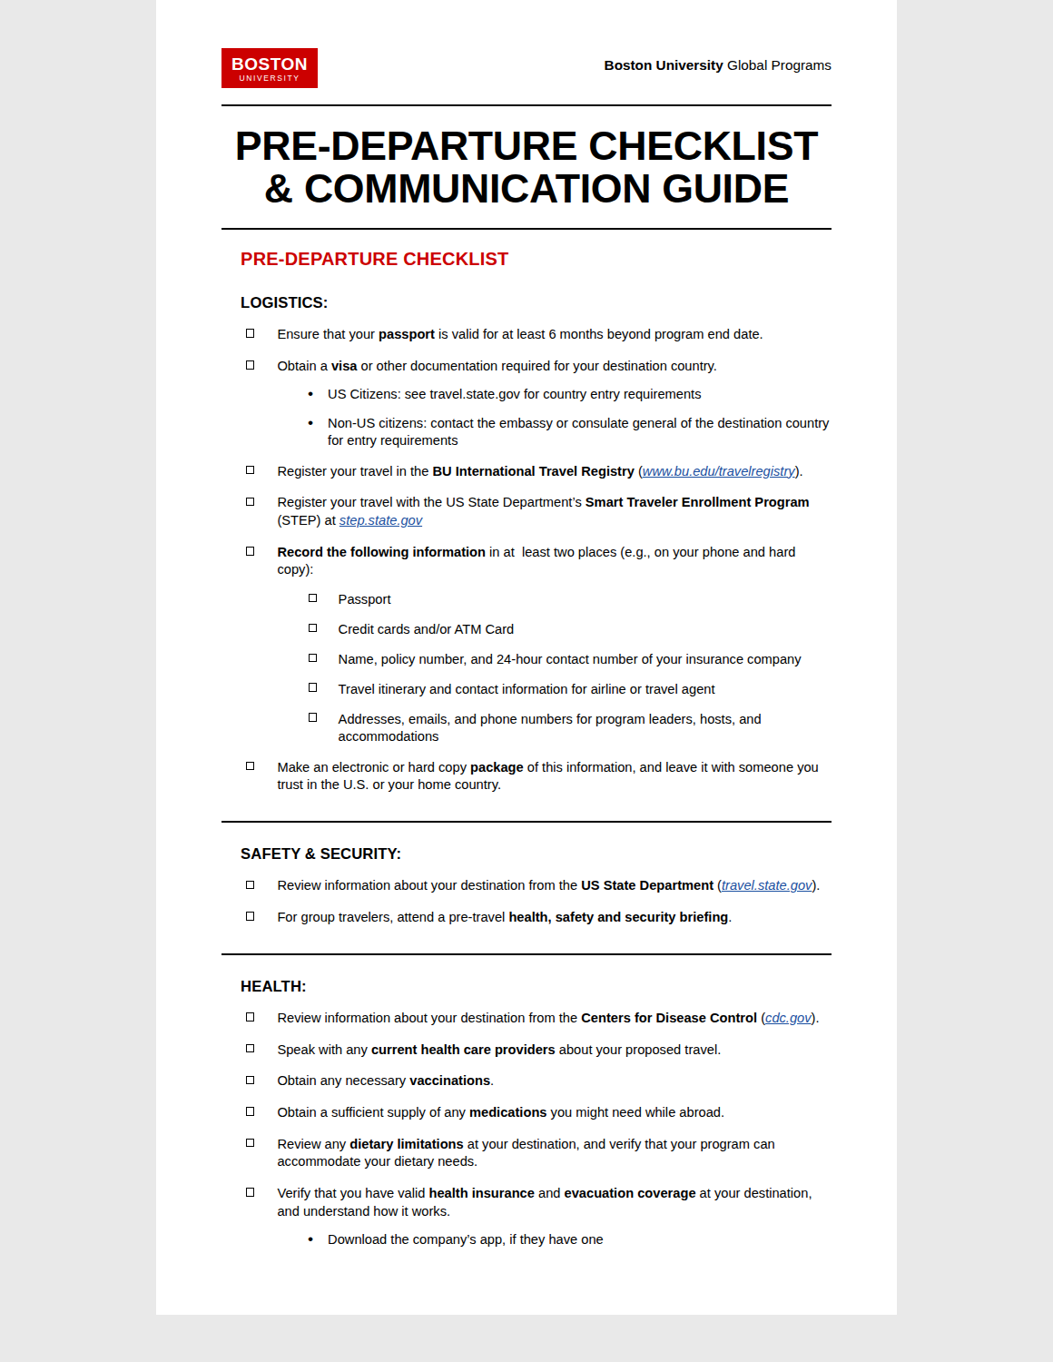BOSTON UNIVERSITY
Boston University Global Programs
Pre-Departure Checklist & Communication Guide
PRE-DEPARTURE CHECKLIST
LOGISTICS:
Ensure that your passport is valid for at least 6 months beyond program end date.
Obtain a visa or other documentation required for your destination country.
US Citizens: see travel.state.gov for country entry requirements
Non-US citizens: contact the embassy or consulate general of the destination country for entry requirements
Register your travel in the BU International Travel Registry (www.bu.edu/travelregistry).
Register your travel with the US State Department’s Smart Traveler Enrollment Program (STEP) at step.state.gov
Record the following information in at least two places (e.g., on your phone and hard copy):
Passport
Credit cards and/or ATM Card
Name, policy number, and 24-hour contact number of your insurance company
Travel itinerary and contact information for airline or travel agent
Addresses, emails, and phone numbers for program leaders, hosts, and accommodations
Make an electronic or hard copy package of this information, and leave it with someone you trust in the U.S. or your home country.
SAFETY & SECURITY:
Review information about your destination from the US State Department (travel.state.gov).
For group travelers, attend a pre-travel health, safety and security briefing.
HEALTH:
Review information about your destination from the Centers for Disease Control (cdc.gov).
Speak with any current health care providers about your proposed travel.
Obtain any necessary vaccinations.
Obtain a sufficient supply of any medications you might need while abroad.
Review any dietary limitations at your destination, and verify that your program can accommodate your dietary needs.
Verify that you have valid health insurance and evacuation coverage at your destination, and understand how it works.
Download the company’s app, if they have one